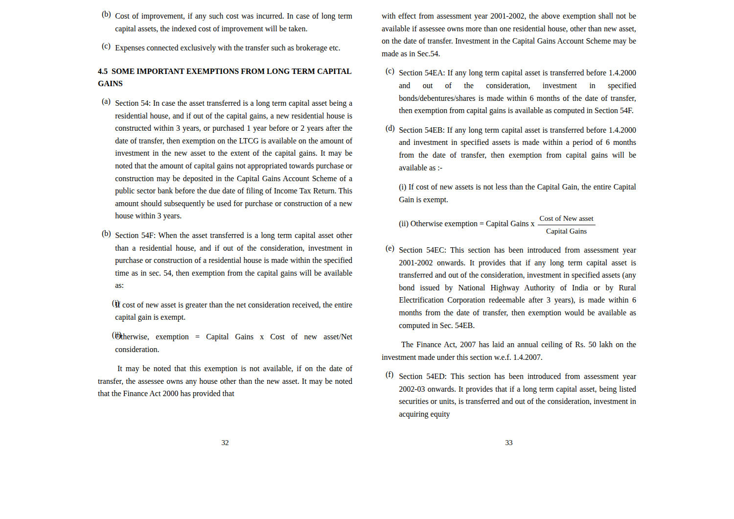(b)
Cost of improvement, if any such cost was incurred. In case of long term capital assets, the indexed cost of improvement will be taken.
(c)
Expenses connected exclusively with the transfer such as brokerage etc.
4.5 SOME IMPORTANT EXEMPTIONS FROM LONG TERM CAPITAL GAINS
(a)
Section 54: In case the asset transferred is a long term capital asset being a residential house, and if out of the capital gains, a new residential house is constructed within 3 years, or purchased 1 year before or 2 years after the date of transfer, then exemption on the LTCG is available on the amount of investment in the new asset to the extent of the capital gains. It may be noted that the amount of capital gains not appropriated towards purchase or construction may be deposited in the Capital Gains Account Scheme of a public sector bank before the due date of filing of Income Tax Return. This amount should subsequently be used for purchase or construction of a new house within 3 years.
(b)
Section 54F: When the asset transferred is a long term capital asset other than a residential house, and if out of the consideration, investment in purchase or construction of a residential house is made within the specified time as in sec. 54, then exemption from the capital gains will be available as:
(i)
If cost of new asset is greater than the net consideration received, the entire capital gain is exempt.
(ii)
Otherwise, exemption = Capital Gains x Cost of new asset/Net consideration.
It may be noted that this exemption is not available, if on the date of transfer, the assessee owns any house other than the new asset. It may be noted that the Finance Act 2000 has provided that
32
with effect from assessment year 2001-2002, the above exemption shall not be available if assessee owns more than one residential house, other than new asset, on the date of transfer. Investment in the Capital Gains Account Scheme may be made as in Sec.54.
(c)
Section 54EA: If any long term capital asset is transferred before 1.4.2000 and out of the consideration, investment in specified bonds/debentures/shares is made within 6 months of the date of transfer, then exemption from capital gains is available as computed in Section 54F.
(d)
Section 54EB: If any long term capital asset is transferred before 1.4.2000 and investment in specified assets is made within a period of 6 months from the date of transfer, then exemption from capital gains will be available as :-
(i) If cost of new assets is not less than the Capital Gain, the entire Capital Gain is exempt.
(ii) Otherwise exemption = Capital Gains x Cost of New asset Capital Gains
(e)
Section 54EC: This section has been introduced from assessment year 2001-2002 onwards. It provides that if any long term capital asset is transferred and out of the consideration, investment in specified assets (any bond issued by National Highway Authority of India or by Rural Electrification Corporation redeemable after 3 years), is made within 6 months from the date of transfer, then exemption would be available as computed in Sec. 54EB.
The Finance Act, 2007 has laid an annual ceiling of Rs. 50 lakh on the investment made under this section w.e.f. 1.4.2007.
(f)
Section 54ED: This section has been introduced from assessment year 2002-03 onwards. It provides that if a long term capital asset, being listed securities or units, is transferred and out of the consideration, investment in acquiring equity
33